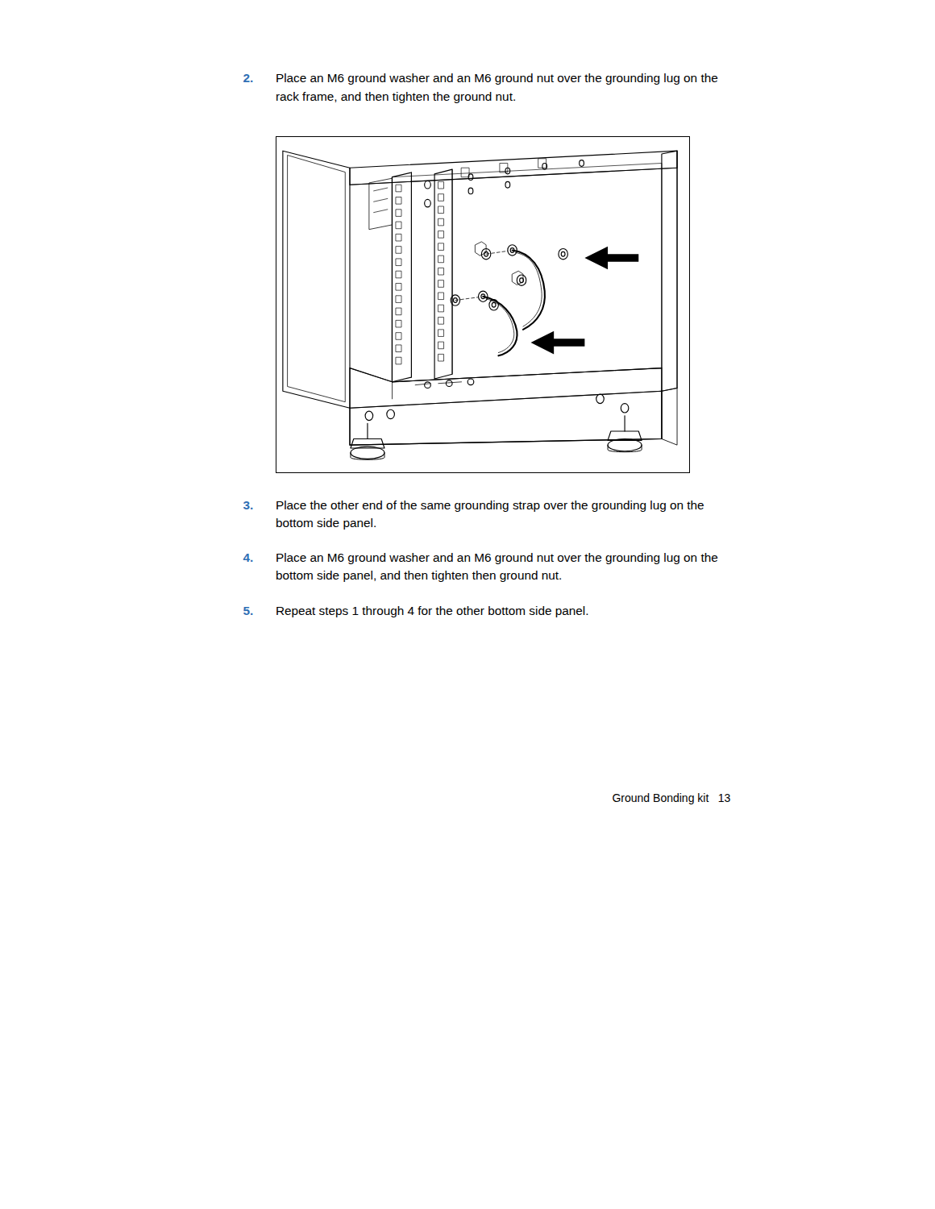2. Place an M6 ground washer and an M6 ground nut over the grounding lug on the rack frame, and then tighten the ground nut.
3. Place the other end of the same grounding strap over the grounding lug on the bottom side panel.
4. Place an M6 ground washer and an M6 ground nut over the grounding lug on the bottom side panel, and then tighten then ground nut.
5. Repeat steps 1 through 4 for the other bottom side panel.
Ground Bonding kit13